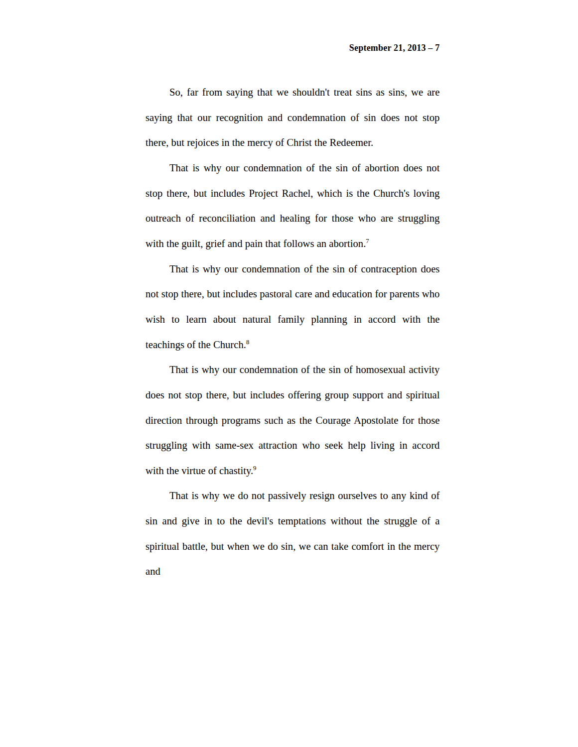September 21, 2013 – 7
So, far from saying that we shouldn't treat sins as sins, we are saying that our recognition and condemnation of sin does not stop there, but rejoices in the mercy of Christ the Redeemer.
That is why our condemnation of the sin of abortion does not stop there, but includes Project Rachel, which is the Church's loving outreach of reconciliation and healing for those who are struggling with the guilt, grief and pain that follows an abortion.7
That is why our condemnation of the sin of contraception does not stop there, but includes pastoral care and education for parents who wish to learn about natural family planning in accord with the teachings of the Church.8
That is why our condemnation of the sin of homosexual activity does not stop there, but includes offering group support and spiritual direction through programs such as the Courage Apostolate for those struggling with same-sex attraction who seek help living in accord with the virtue of chastity.9
That is why we do not passively resign ourselves to any kind of sin and give in to the devil's temptations without the struggle of a spiritual battle, but when we do sin, we can take comfort in the mercy and